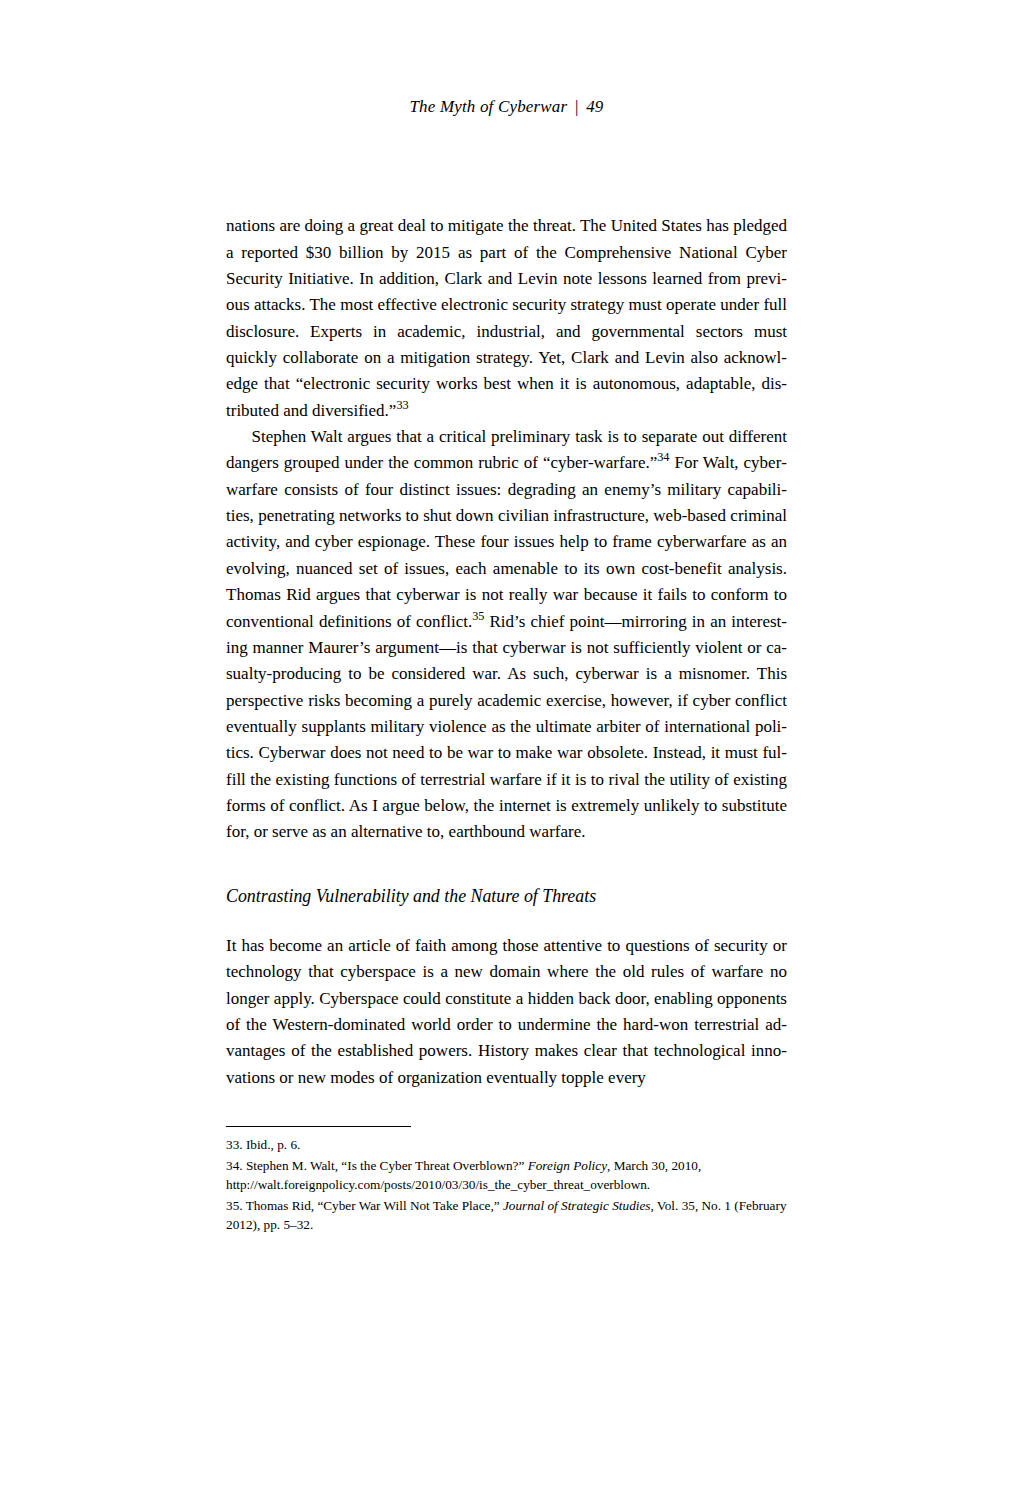The Myth of Cyberwar|49
nations are doing a great deal to mitigate the threat. The United States has pledged a reported $30 billion by 2015 as part of the Comprehensive National Cyber Security Initiative. In addition, Clark and Levin note lessons learned from previous attacks. The most effective electronic security strategy must operate under full disclosure. Experts in academic, industrial, and governmental sectors must quickly collaborate on a mitigation strategy. Yet, Clark and Levin also acknowledge that “electronic security works best when it is autonomous, adaptable, distributed and diversified.”33
Stephen Walt argues that a critical preliminary task is to separate out different dangers grouped under the common rubric of “cyber-warfare.”34 For Walt, cyberwarfare consists of four distinct issues: degrading an enemy’s military capabilities, penetrating networks to shut down civilian infrastructure, web-based criminal activity, and cyber espionage. These four issues help to frame cyberwarfare as an evolving, nuanced set of issues, each amenable to its own cost-benefit analysis. Thomas Rid argues that cyberwar is not really war because it fails to conform to conventional definitions of conflict.35 Rid’s chief point—mirroring in an interesting manner Maurer’s argument—is that cyberwar is not sufficiently violent or casualty-producing to be considered war. As such, cyberwar is a misnomer. This perspective risks becoming a purely academic exercise, however, if cyber conflict eventually supplants military violence as the ultimate arbiter of international politics. Cyberwar does not need to be war to make war obsolete. Instead, it must fulfill the existing functions of terrestrial warfare if it is to rival the utility of existing forms of conflict. As I argue below, the internet is extremely unlikely to substitute for, or serve as an alternative to, earthbound warfare.
Contrasting Vulnerability and the Nature of Threats
It has become an article of faith among those attentive to questions of security or technology that cyberspace is a new domain where the old rules of warfare no longer apply. Cyberspace could constitute a hidden back door, enabling opponents of the Western-dominated world order to undermine the hard-won terrestrial advantages of the established powers. History makes clear that technological innovations or new modes of organization eventually topple every
33. Ibid., p. 6.
34. Stephen M. Walt, “Is the Cyber Threat Overblown?” Foreign Policy, March 30, 2010, http://walt.foreignpolicy.com/posts/2010/03/30/is_the_cyber_threat_overblown.
35. Thomas Rid, “Cyber War Will Not Take Place,” Journal of Strategic Studies, Vol. 35, No. 1 (February 2012), pp. 5–32.